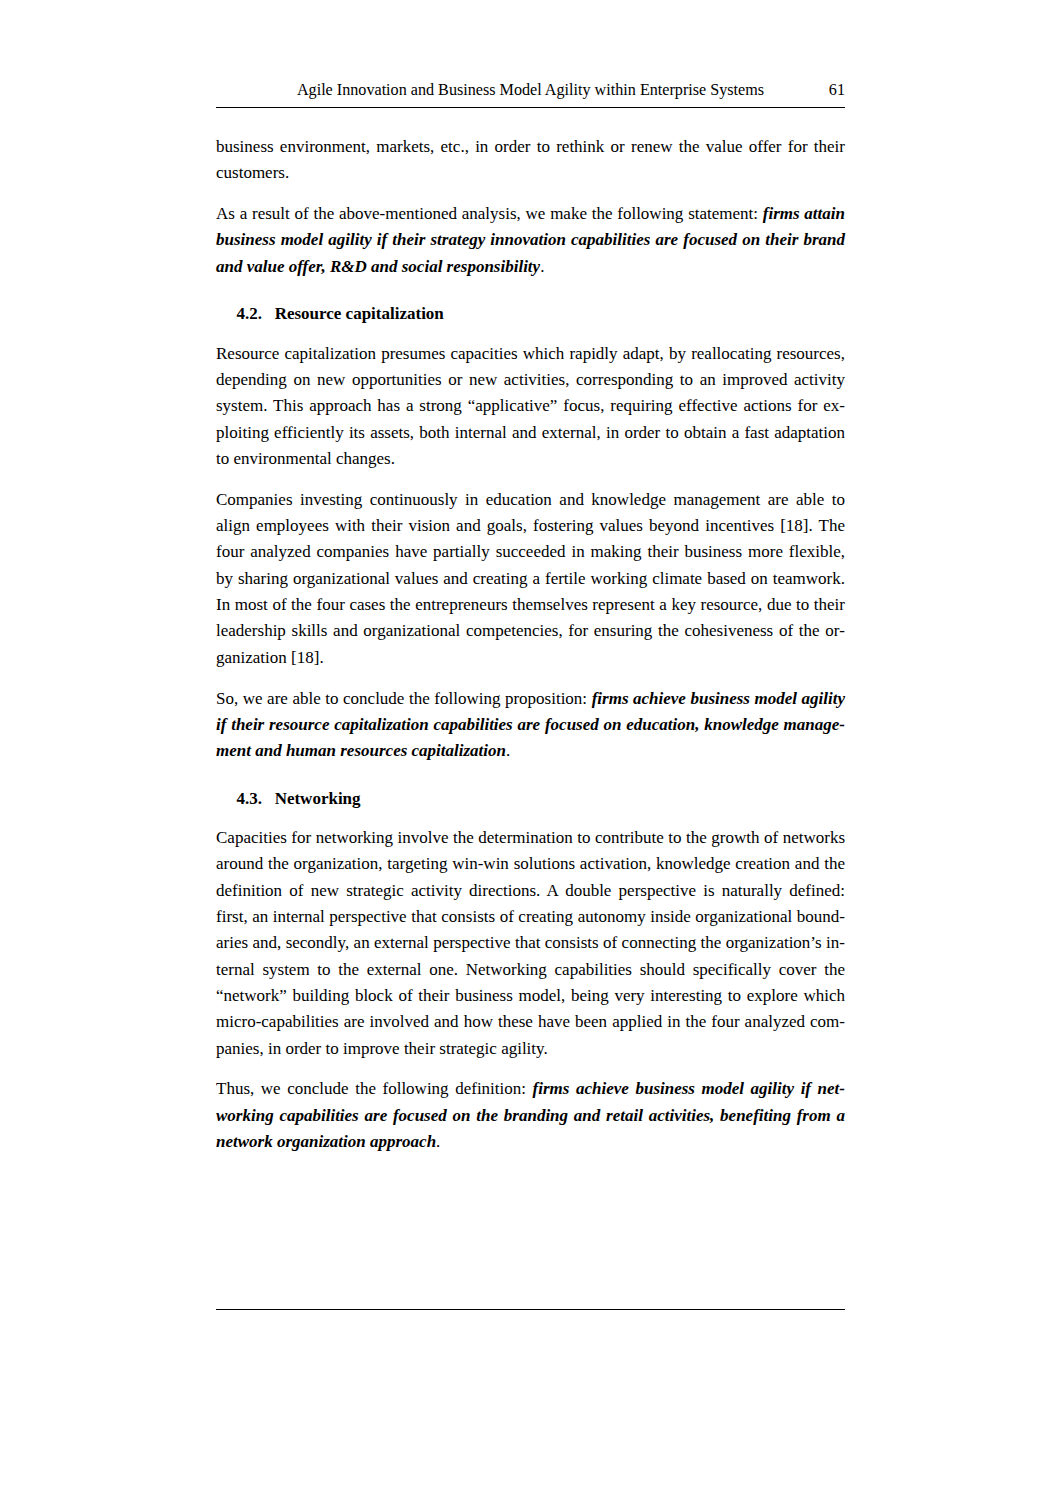Agile Innovation and Business Model Agility within Enterprise Systems 61
business environment, markets, etc., in order to rethink or renew the value offer for their customers.
As a result of the above-mentioned analysis, we make the following statement: firms attain business model agility if their strategy innovation capabilities are focused on their brand and value offer, R&D and social responsibility.
4.2. Resource capitalization
Resource capitalization presumes capacities which rapidly adapt, by reallocating resources, depending on new opportunities or new activities, corresponding to an improved activity system. This approach has a strong “applicative” focus, requiring effective actions for exploiting efficiently its assets, both internal and external, in order to obtain a fast adaptation to environmental changes.
Companies investing continuously in education and knowledge management are able to align employees with their vision and goals, fostering values beyond incentives [18]. The four analyzed companies have partially succeeded in making their business more flexible, by sharing organizational values and creating a fertile working climate based on teamwork. In most of the four cases the entrepreneurs themselves represent a key resource, due to their leadership skills and organizational competencies, for ensuring the cohesiveness of the organization [18].
So, we are able to conclude the following proposition: firms achieve business model agility if their resource capitalization capabilities are focused on education, knowledge management and human resources capitalization.
4.3. Networking
Capacities for networking involve the determination to contribute to the growth of networks around the organization, targeting win-win solutions activation, knowledge creation and the definition of new strategic activity directions. A double perspective is naturally defined: first, an internal perspective that consists of creating autonomy inside organizational boundaries and, secondly, an external perspective that consists of connecting the organization’s internal system to the external one. Networking capabilities should specifically cover the “network” building block of their business model, being very interesting to explore which micro-capabilities are involved and how these have been applied in the four analyzed companies, in order to improve their strategic agility.
Thus, we conclude the following definition: firms achieve business model agility if networking capabilities are focused on the branding and retail activities, benefiting from a network organization approach.